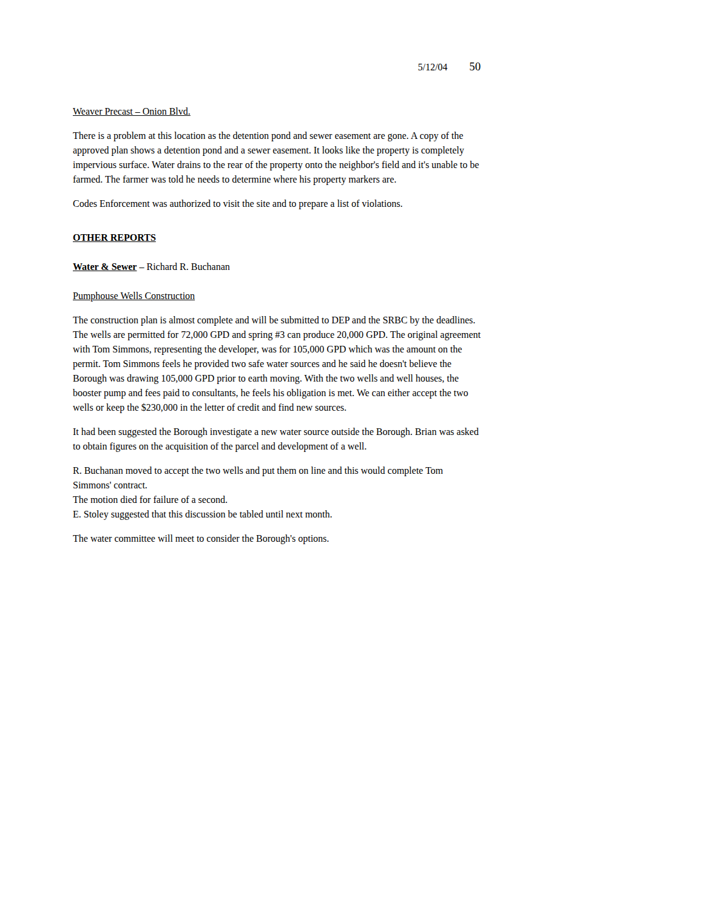5/12/04 50
Weaver Precast – Onion Blvd.
There is a problem at this location as the detention pond and sewer easement are gone. A copy of the approved plan shows a detention pond and a sewer easement. It looks like the property is completely impervious surface. Water drains to the rear of the property onto the neighbor's field and it's unable to be farmed. The farmer was told he needs to determine where his property markers are.
Codes Enforcement was authorized to visit the site and to prepare a list of violations.
OTHER REPORTS
Water & Sewer – Richard R. Buchanan
Pumphouse Wells Construction
The construction plan is almost complete and will be submitted to DEP and the SRBC by the deadlines. The wells are permitted for 72,000 GPD and spring #3 can produce 20,000 GPD. The original agreement with Tom Simmons, representing the developer, was for 105,000 GPD which was the amount on the permit. Tom Simmons feels he provided two safe water sources and he said he doesn't believe the Borough was drawing 105,000 GPD prior to earth moving. With the two wells and well houses, the booster pump and fees paid to consultants, he feels his obligation is met. We can either accept the two wells or keep the $230,000 in the letter of credit and find new sources.
It had been suggested the Borough investigate a new water source outside the Borough. Brian was asked to obtain figures on the acquisition of the parcel and development of a well.
R. Buchanan moved to accept the two wells and put them on line and this would complete Tom Simmons' contract.
The motion died for failure of a second.
E. Stoley suggested that this discussion be tabled until next month.
The water committee will meet to consider the Borough's options.